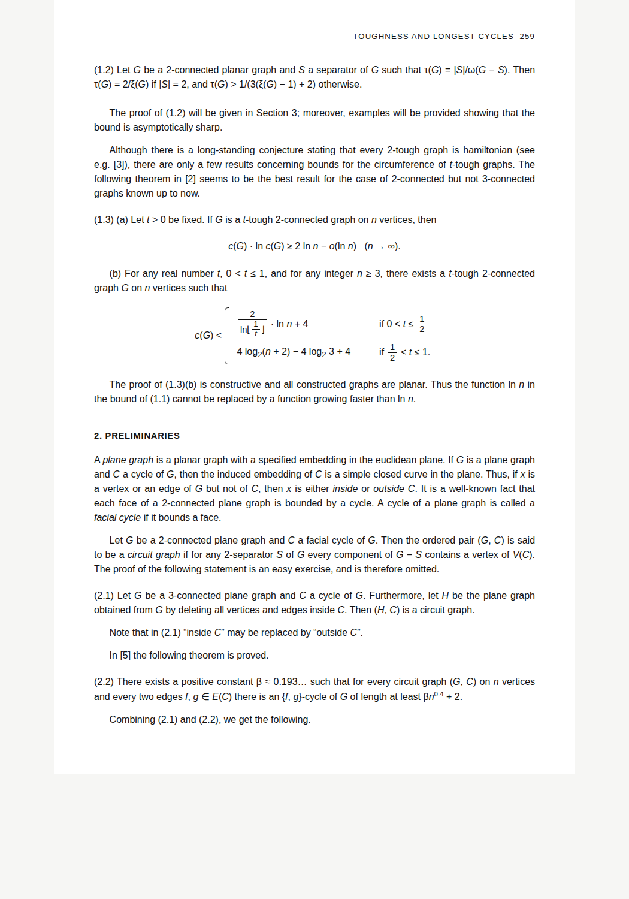TOUGHNESS AND LONGEST CYCLES 259
(1.2) Let G be a 2-connected planar graph and S a separator of G such that τ(G) = |S|/ω(G − S). Then τ(G) = 2/ξ(G) if |S| = 2, and τ(G) > 1/(3(ξ(G) − 1) + 2) otherwise.
The proof of (1.2) will be given in Section 3; moreover, examples will be provided showing that the bound is asymptotically sharp.
Although there is a long-standing conjecture stating that every 2-tough graph is hamiltonian (see e.g. [3]), there are only a few results concerning bounds for the circumference of t-tough graphs. The following theorem in [2] seems to be the best result for the case of 2-connected but not 3-connected graphs known up to now.
(1.3) (a) Let t > 0 be fixed. If G is a t-tough 2-connected graph on n vertices, then
c(G) · ln c(G) ≥ 2 ln n − o(ln n) (n → ∞).
(b) For any real number t, 0 < t ≤ 1, and for any integer n ≥ 3, there exists a t-tough 2-connected graph G on n vertices such that
c(G) <
| 2 ln ⌊ 1 t ⌋ · ln n + 4 | if 0 < t ≤ 1 2 |
| 4 log 2 ( n + 2) − 4 log 2 3 + 4 | if 1 2 < t ≤ 1. |
The proof of (1.3)(b) is constructive and all constructed graphs are planar. Thus the function ln n in the bound of (1.1) cannot be replaced by a function growing faster than ln n.
2. PRELIMINARIES
A plane graph is a planar graph with a specified embedding in the euclidean plane. If G is a plane graph and C a cycle of G, then the induced embedding of C is a simple closed curve in the plane. Thus, if x is a vertex or an edge of G but not of C, then x is either inside or outside C. It is a well-known fact that each face of a 2-connected plane graph is bounded by a cycle. A cycle of a plane graph is called a facial cycle if it bounds a face.
Let G be a 2-connected plane graph and C a facial cycle of G. Then the ordered pair (G, C) is said to be a circuit graph if for any 2-separator S of G every component of G − S contains a vertex of V(C). The proof of the following statement is an easy exercise, and is therefore omitted.
(2.1) Let G be a 3-connected plane graph and C a cycle of G. Furthermore, let H be the plane graph obtained from G by deleting all vertices and edges inside C. Then (H, C) is a circuit graph.
Note that in (2.1) “inside C” may be replaced by “outside C”.
In [5] the following theorem is proved.
(2.2) There exists a positive constant β ≈ 0.193… such that for every circuit graph (G, C) on n vertices and every two edges f, g ∈ E(C) there is an {f, g}-cycle of G of length at least βn0.4 + 2.
Combining (2.1) and (2.2), we get the following.